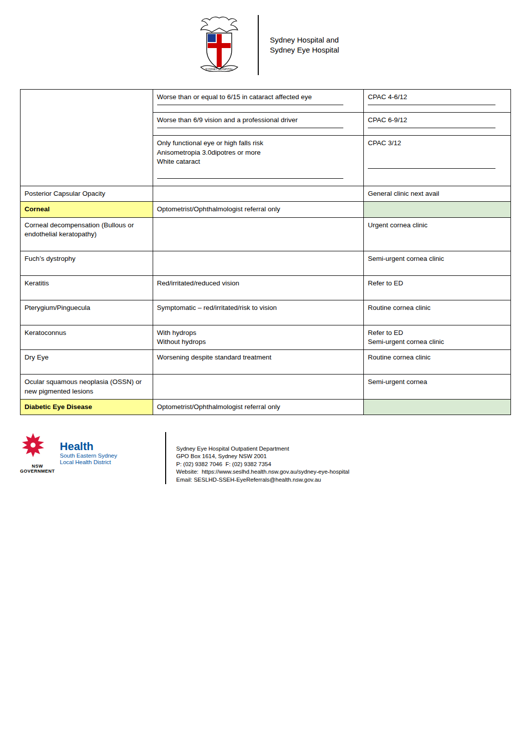SYDNEY HOSPITAL
Sydney Hospital and
Sydney Eye Hospital
| | Worse than or equal to 6/15 in cataract affected eye | CPAC 4-6/12 |
| Worse than 6/9 vision and a professional driver | CPAC 6-9/12 |
| Only functional eye or high falls risk Anisometropia 3.0dipotres or more White cataract | CPAC 3/12 |
| Posterior Capsular Opacity | | General clinic next avail |
| Corneal | Optometrist/Ophthalmologist referral only | |
| Corneal decompensation (Bullous or endothelial keratopathy) | | Urgent cornea clinic |
| Fuch’s dystrophy | | Semi-urgent cornea clinic |
| Keratitis | Red/irritated/reduced vision | Refer to ED |
| Pterygium/Pinguecula | Symptomatic – red/irritated/risk to vision | Routine cornea clinic |
| Keratoconnus | With hydrops Without hydrops | Refer to ED Semi-urgent cornea clinic |
| Dry Eye | Worsening despite standard treatment | Routine cornea clinic |
| Ocular squamous neoplasia (OSSN) or new pigmented lesions | | Semi-urgent cornea |
| Diabetic Eye Disease | Optometrist/Ophthalmologist referral only | |
NSW
GOVERNMENT
Health
South Eastern Sydney
Local Health District
Sydney Eye Hospital Outpatient Department
GPO Box 1614, Sydney NSW 2001
P: (02) 9382 7046 F: (02) 9382 7354
Website: https://www.seslhd.health.nsw.gov.au/sydney-eye-hospital
Email: SESLHD-SSEH-EyeReferrals@health.nsw.gov.au